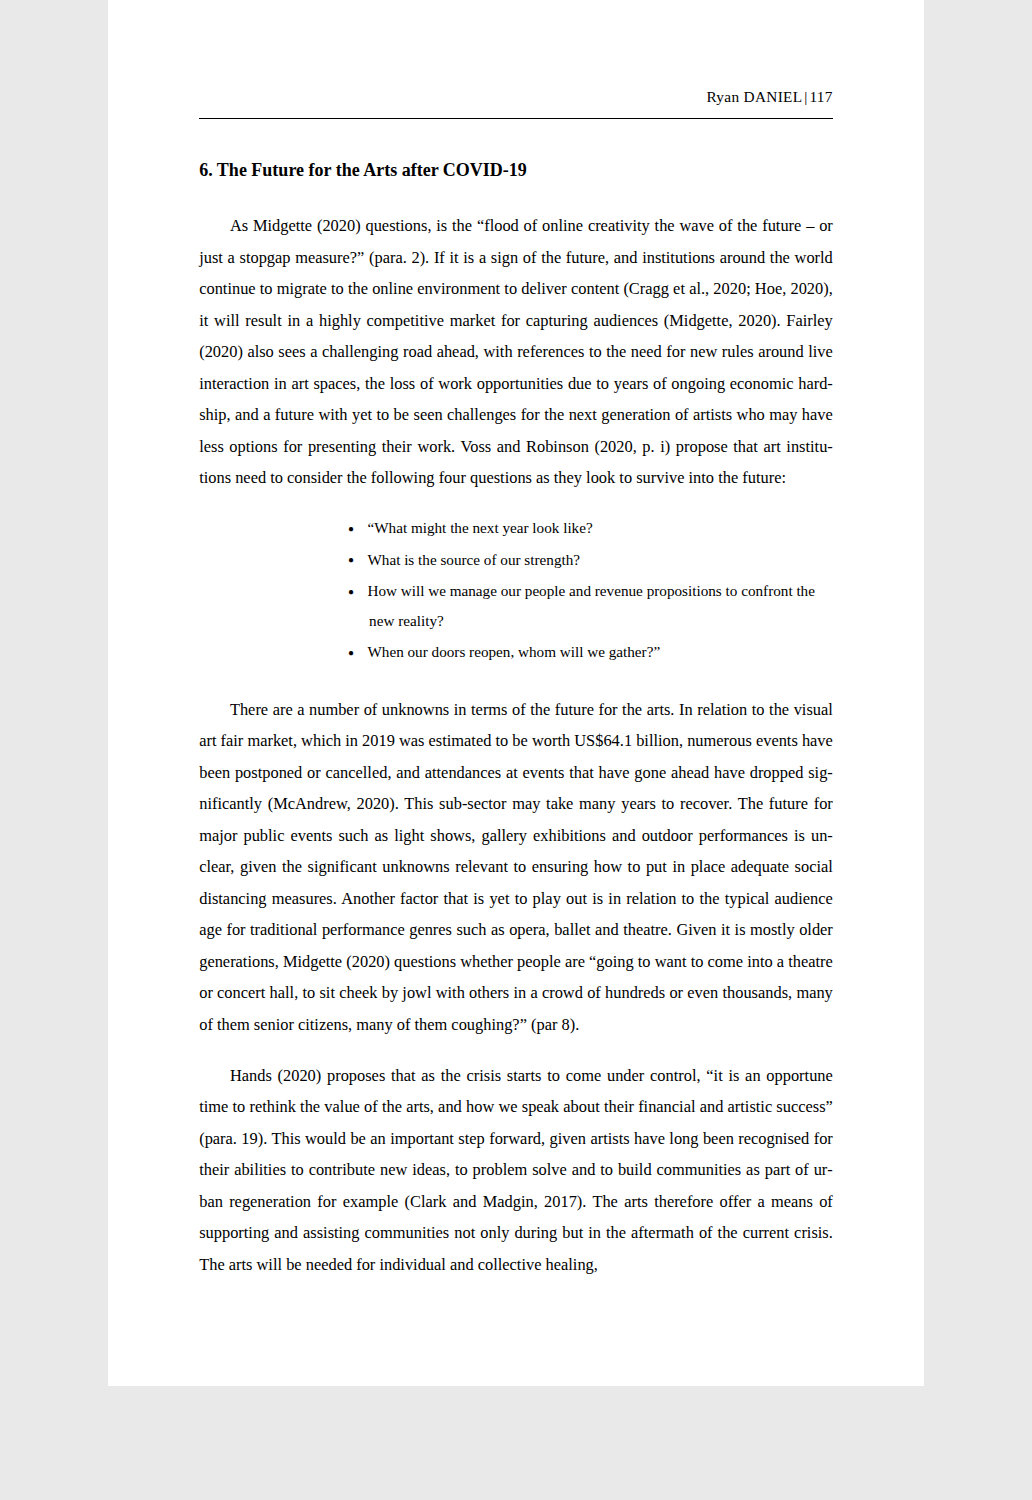Ryan DANIEL|117
6. The Future for the Arts after COVID-19
As Midgette (2020) questions, is the “flood of online creativity the wave of the future – or just a stopgap measure?” (para. 2). If it is a sign of the future, and institutions around the world continue to migrate to the online environment to deliver content (Cragg et al., 2020; Hoe, 2020), it will result in a highly competitive market for capturing audiences (Midgette, 2020). Fairley (2020) also sees a challenging road ahead, with references to the need for new rules around live interaction in art spaces, the loss of work opportunities due to years of ongoing economic hardship, and a future with yet to be seen challenges for the next generation of artists who may have less options for presenting their work. Voss and Robinson (2020, p. i) propose that art institutions need to consider the following four questions as they look to survive into the future:
“What might the next year look like?
What is the source of our strength?
How will we manage our people and revenue propositions to confront the new reality?
When our doors reopen, whom will we gather?”
There are a number of unknowns in terms of the future for the arts. In relation to the visual art fair market, which in 2019 was estimated to be worth US$64.1 billion, numerous events have been postponed or cancelled, and attendances at events that have gone ahead have dropped significantly (McAndrew, 2020). This sub-sector may take many years to recover. The future for major public events such as light shows, gallery exhibitions and outdoor performances is unclear, given the significant unknowns relevant to ensuring how to put in place adequate social distancing measures. Another factor that is yet to play out is in relation to the typical audience age for traditional performance genres such as opera, ballet and theatre. Given it is mostly older generations, Midgette (2020) questions whether people are “going to want to come into a theatre or concert hall, to sit cheek by jowl with others in a crowd of hundreds or even thousands, many of them senior citizens, many of them coughing?” (par 8).
Hands (2020) proposes that as the crisis starts to come under control, “it is an opportune time to rethink the value of the arts, and how we speak about their financial and artistic success” (para. 19). This would be an important step forward, given artists have long been recognised for their abilities to contribute new ideas, to problem solve and to build communities as part of urban regeneration for example (Clark and Madgin, 2017). The arts therefore offer a means of supporting and assisting communities not only during but in the aftermath of the current crisis. The arts will be needed for individual and collective healing,